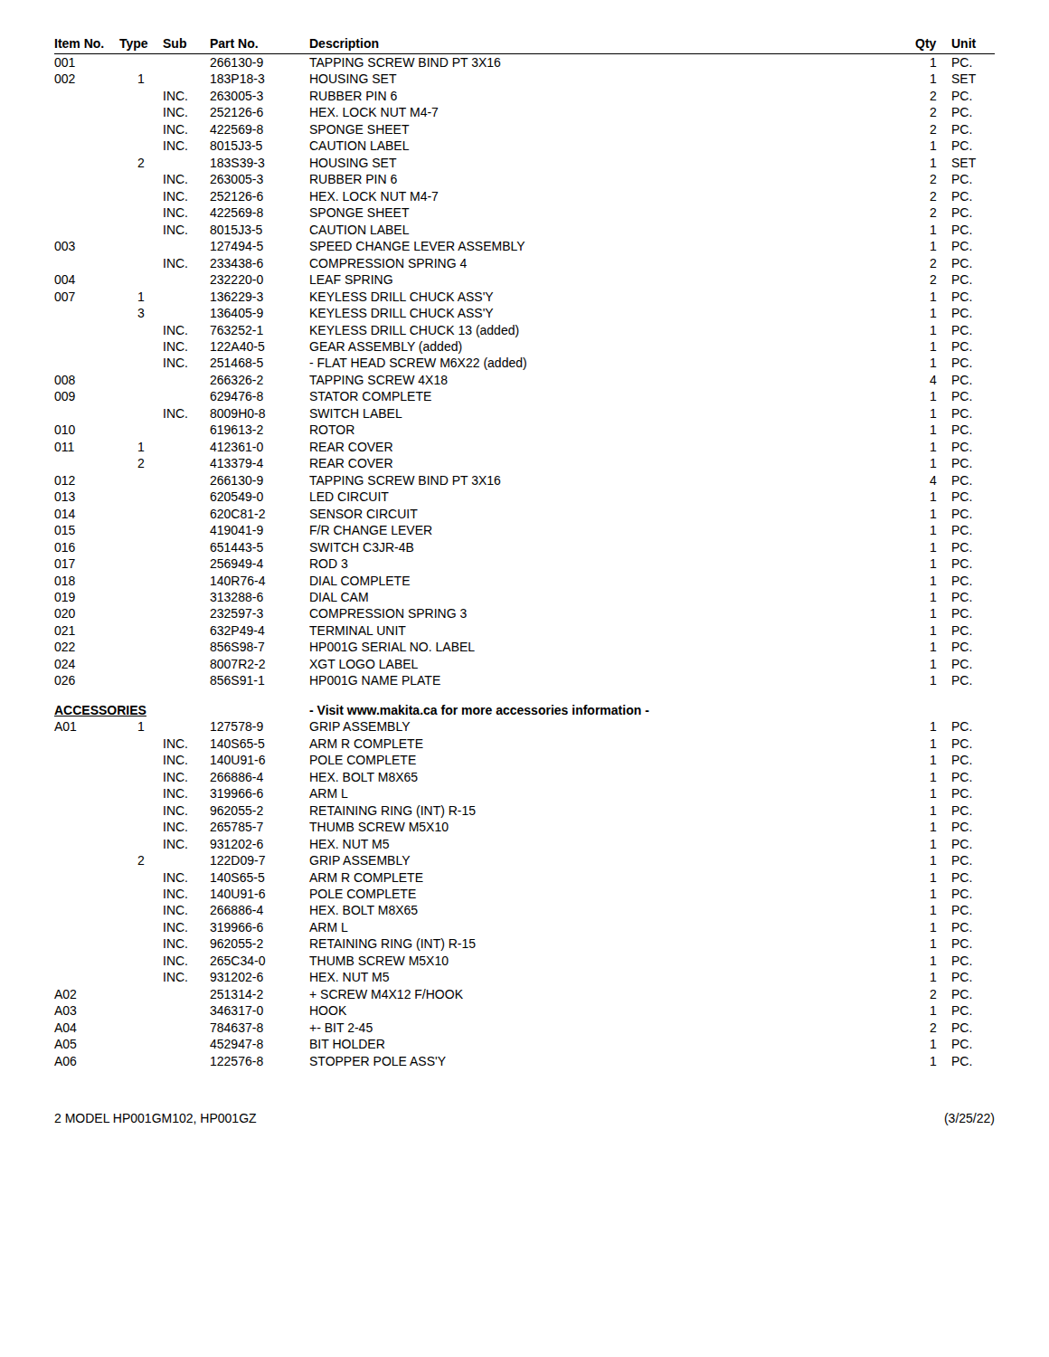| Item No. | Type | Sub | Part No. | Description | Qty | Unit |
| --- | --- | --- | --- | --- | --- | --- |
| 001 | | | 266130-9 | TAPPING SCREW BIND PT 3X16 | 1 | PC. |
| 002 | 1 | | 183P18-3 | HOUSING SET | 1 | SET |
| | | INC. | 263005-3 | RUBBER PIN 6 | 2 | PC. |
| | | INC. | 252126-6 | HEX. LOCK NUT M4-7 | 2 | PC. |
| | | INC. | 422569-8 | SPONGE SHEET | 2 | PC. |
| | | INC. | 8015J3-5 | CAUTION LABEL | 1 | PC. |
| | 2 | | 183S39-3 | HOUSING SET | 1 | SET |
| | | INC. | 263005-3 | RUBBER PIN 6 | 2 | PC. |
| | | INC. | 252126-6 | HEX. LOCK NUT M4-7 | 2 | PC. |
| | | INC. | 422569-8 | SPONGE SHEET | 2 | PC. |
| | | INC. | 8015J3-5 | CAUTION LABEL | 1 | PC. |
| 003 | | | 127494-5 | SPEED CHANGE LEVER ASSEMBLY | 1 | PC. |
| | | INC. | 233438-6 | COMPRESSION SPRING 4 | 2 | PC. |
| 004 | | | 232220-0 | LEAF SPRING | 2 | PC. |
| 007 | 1 | | 136229-3 | KEYLESS DRILL CHUCK ASS'Y | 1 | PC. |
| | 3 | | 136405-9 | KEYLESS DRILL CHUCK ASS'Y | 1 | PC. |
| | | INC. | 763252-1 | KEYLESS DRILL CHUCK 13 (added) | 1 | PC. |
| | | INC. | 122A40-5 | GEAR ASSEMBLY (added) | 1 | PC. |
| | | INC. | 251468-5 | - FLAT HEAD SCREW M6X22 (added) | 1 | PC. |
| 008 | | | 266326-2 | TAPPING SCREW 4X18 | 4 | PC. |
| 009 | | | 629476-8 | STATOR COMPLETE | 1 | PC. |
| | | INC. | 8009H0-8 | SWITCH LABEL | 1 | PC. |
| 010 | | | 619613-2 | ROTOR | 1 | PC. |
| 011 | 1 | | 412361-0 | REAR COVER | 1 | PC. |
| | 2 | | 413379-4 | REAR COVER | 1 | PC. |
| 012 | | | 266130-9 | TAPPING SCREW BIND PT 3X16 | 4 | PC. |
| 013 | | | 620549-0 | LED CIRCUIT | 1 | PC. |
| 014 | | | 620C81-2 | SENSOR CIRCUIT | 1 | PC. |
| 015 | | | 419041-9 | F/R CHANGE LEVER | 1 | PC. |
| 016 | | | 651443-5 | SWITCH C3JR-4B | 1 | PC. |
| 017 | | | 256949-4 | ROD 3 | 1 | PC. |
| 018 | | | 140R76-4 | DIAL COMPLETE | 1 | PC. |
| 019 | | | 313288-6 | DIAL CAM | 1 | PC. |
| 020 | | | 232597-3 | COMPRESSION SPRING 3 | 1 | PC. |
| 021 | | | 632P49-4 | TERMINAL UNIT | 1 | PC. |
| 022 | | | 856S98-7 | HP001G SERIAL NO. LABEL | 1 | PC. |
| 024 | | | 8007R2-2 | XGT LOGO LABEL | 1 | PC. |
| 026 | | | 856S91-1 | HP001G NAME PLATE | 1 | PC. |
| ACCESSORIES | - Visit www.makita.ca for more accessories information - |
| A01 | 1 | | 127578-9 | GRIP ASSEMBLY | 1 | PC. |
| | | INC. | 140S65-5 | ARM R COMPLETE | 1 | PC. |
| | | INC. | 140U91-6 | POLE COMPLETE | 1 | PC. |
| | | INC. | 266886-4 | HEX. BOLT M8X65 | 1 | PC. |
| | | INC. | 319966-6 | ARM L | 1 | PC. |
| | | INC. | 962055-2 | RETAINING RING (INT) R-15 | 1 | PC. |
| | | INC. | 265785-7 | THUMB SCREW M5X10 | 1 | PC. |
| | | INC. | 931202-6 | HEX. NUT M5 | 1 | PC. |
| | 2 | | 122D09-7 | GRIP ASSEMBLY | 1 | PC. |
| | | INC. | 140S65-5 | ARM R COMPLETE | 1 | PC. |
| | | INC. | 140U91-6 | POLE COMPLETE | 1 | PC. |
| | | INC. | 266886-4 | HEX. BOLT M8X65 | 1 | PC. |
| | | INC. | 319966-6 | ARM L | 1 | PC. |
| | | INC. | 962055-2 | RETAINING RING (INT) R-15 | 1 | PC. |
| | | INC. | 265C34-0 | THUMB SCREW M5X10 | 1 | PC. |
| | | INC. | 931202-6 | HEX. NUT M5 | 1 | PC. |
| A02 | | | 251314-2 | + SCREW M4X12 F/HOOK | 2 | PC. |
| A03 | | | 346317-0 | HOOK | 1 | PC. |
| A04 | | | 784637-8 | +- BIT 2-45 | 2 | PC. |
| A05 | | | 452947-8 | BIT HOLDER | 1 | PC. |
| A06 | | | 122576-8 | STOPPER POLE ASS'Y | 1 | PC. |
2 MODEL HP001GM102, HP001GZ
(3/25/22)